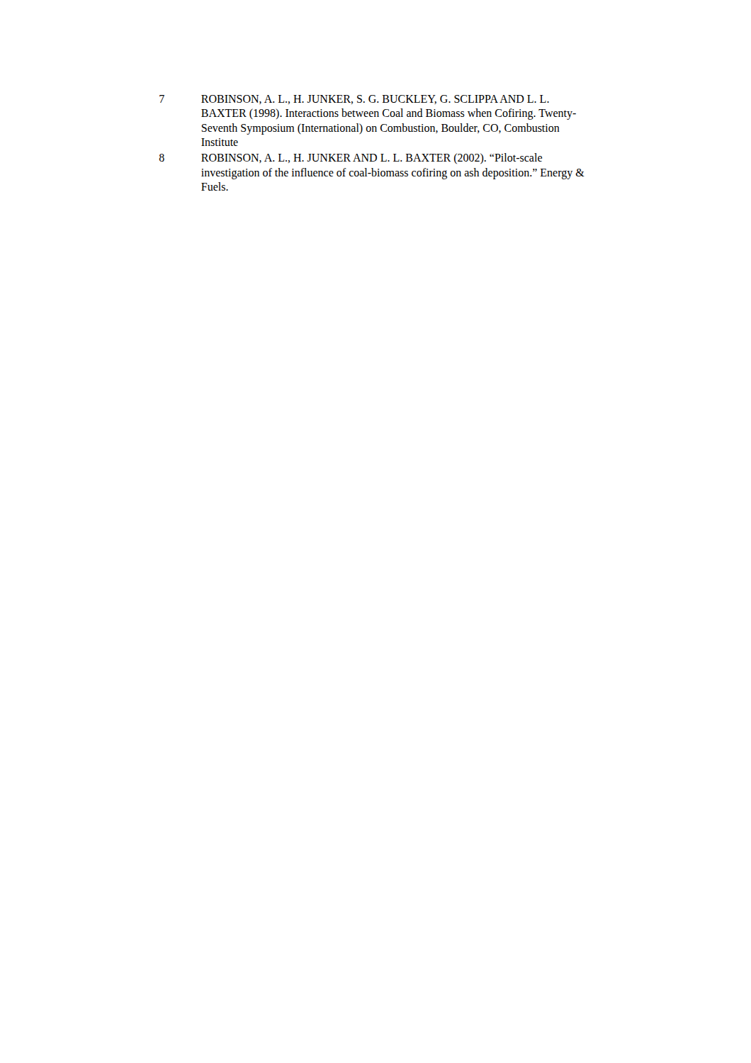7 ROBINSON, A. L., H. JUNKER, S. G. BUCKLEY, G. SCLIPPA AND L. L. BAXTER (1998). Interactions between Coal and Biomass when Cofiring. Twenty-Seventh Symposium (International) on Combustion, Boulder, CO, Combustion Institute
8 ROBINSON, A. L., H. JUNKER AND L. L. BAXTER (2002). “Pilot-scale investigation of the influence of coal-biomass cofiring on ash deposition.” Energy & Fuels.